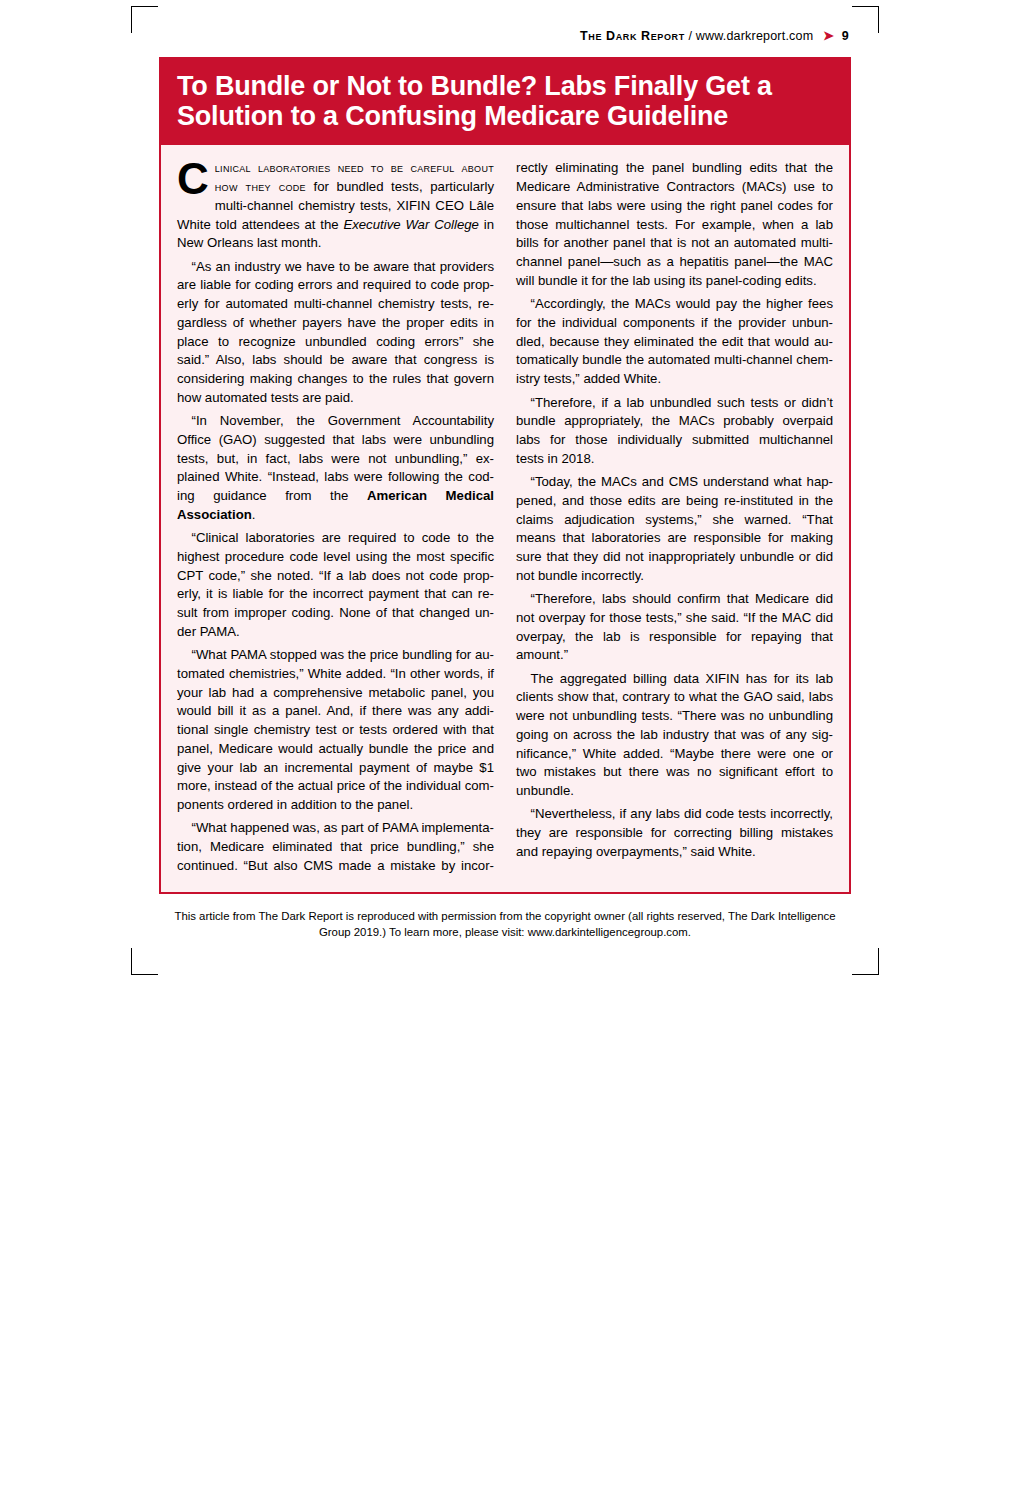The Dark Report / www.darkreport.com ➤ 9
To Bundle or Not to Bundle? Labs Finally Get a Solution to a Confusing Medicare Guideline
Clinical laboratories need to be careful about how they code for bundled tests, particularly multi-channel chemistry tests, XIFIN CEO Lâle White told attendees at the Executive War College in New Orleans last month.
“As an industry we have to be aware that providers are liable for coding errors and required to code properly for automated multi-channel chemistry tests, regardless of whether payers have the proper edits in place to recognize unbundled coding errors” she said.” Also, labs should be aware that congress is considering making changes to the rules that govern how automated tests are paid.
“In November, the Government Accountability Office (GAO) suggested that labs were unbundling tests, but, in fact, labs were not unbundling,” explained White. “Instead, labs were following the coding guidance from the American Medical Association.
“Clinical laboratories are required to code to the highest procedure code level using the most specific CPT code,” she noted. “If a lab does not code properly, it is liable for the incorrect payment that can result from improper coding. None of that changed under PAMA.
“What PAMA stopped was the price bundling for automated chemistries,” White added. “In other words, if your lab had a comprehensive metabolic panel, you would bill it as a panel. And, if there was any additional single chemistry test or tests ordered with that panel, Medicare would actually bundle the price and give your lab an incremental payment of maybe $1 more, instead of the actual price of the individual components ordered in addition to the panel.
“What happened was, as part of PAMA implementation, Medicare eliminated that price bundling,” she continued. “But also CMS made a mistake by incorrectly eliminating the panel bundling edits that the Medicare Administrative Contractors (MACs) use to ensure that labs were using the right panel codes for those multichannel tests. For example, when a lab bills for another panel that is not an automated multi-channel panel—such as a hepatitis panel—the MAC will bundle it for the lab using its panel-coding edits.
“Accordingly, the MACs would pay the higher fees for the individual components if the provider unbundled, because they eliminated the edit that would automatically bundle the automated multi-channel chemistry tests,” added White.
“Therefore, if a lab unbundled such tests or didn’t bundle appropriately, the MACs probably overpaid labs for those individually submitted multichannel tests in 2018.
“Today, the MACs and CMS understand what happened, and those edits are being re-instituted in the claims adjudication systems,” she warned. “That means that laboratories are responsible for making sure that they did not inappropriately unbundle or did not bundle incorrectly.
“Therefore, labs should confirm that Medicare did not overpay for those tests,” she said. “If the MAC did overpay, the lab is responsible for repaying that amount.”
The aggregated billing data XIFIN has for its lab clients show that, contrary to what the GAO said, labs were not unbundling tests. “There was no unbundling going on across the lab industry that was of any significance,” White added. “Maybe there were one or two mistakes but there was no significant effort to unbundle.
“Nevertheless, if any labs did code tests incorrectly, they are responsible for correcting billing mistakes and repaying overpayments,” said White.
This article from The Dark Report is reproduced with permission from the copyright owner (all rights reserved, The Dark Intelligence Group 2019.) To learn more, please visit: www.darkintelligencegroup.com.